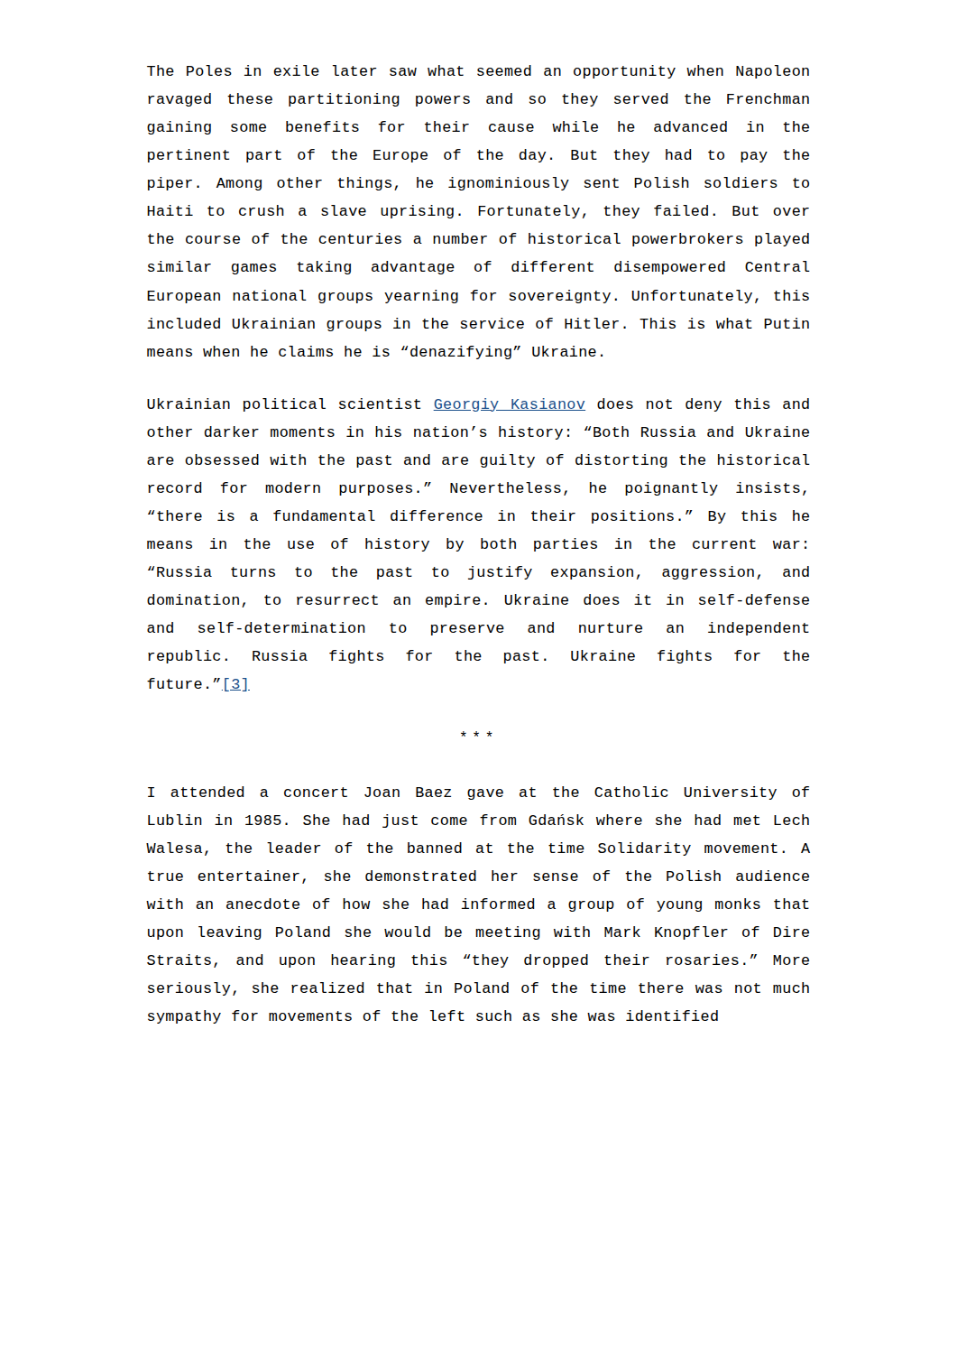The Poles in exile later saw what seemed an opportunity when Napoleon ravaged these partitioning powers and so they served the Frenchman gaining some benefits for their cause while he advanced in the pertinent part of the Europe of the day. But they had to pay the piper. Among other things, he ignominiously sent Polish soldiers to Haiti to crush a slave uprising. Fortunately, they failed. But over the course of the centuries a number of historical powerbrokers played similar games taking advantage of different disempowered Central European national groups yearning for sovereignty. Unfortunately, this included Ukrainian groups in the service of Hitler. This is what Putin means when he claims he is “denazifying” Ukraine.
Ukrainian political scientist Georgiy Kasianov does not deny this and other darker moments in his nation’s history: “Both Russia and Ukraine are obsessed with the past and are guilty of distorting the historical record for modern purposes.” Nevertheless, he poignantly insists, “there is a fundamental difference in their positions.” By this he means in the use of history by both parties in the current war: “Russia turns to the past to justify expansion, aggression, and domination, to resurrect an empire. Ukraine does it in self-defense and self-determination to preserve and nurture an independent republic. Russia fights for the past. Ukraine fights for the future.”[3]
***
I attended a concert Joan Baez gave at the Catholic University of Lublin in 1985. She had just come from Gdańsk where she had met Lech Walesa, the leader of the banned at the time Solidarity movement. A true entertainer, she demonstrated her sense of the Polish audience with an anecdote of how she had informed a group of young monks that upon leaving Poland she would be meeting with Mark Knopfler of Dire Straits, and upon hearing this “they dropped their rosaries.” More seriously, she realized that in Poland of the time there was not much sympathy for movements of the left such as she was identified